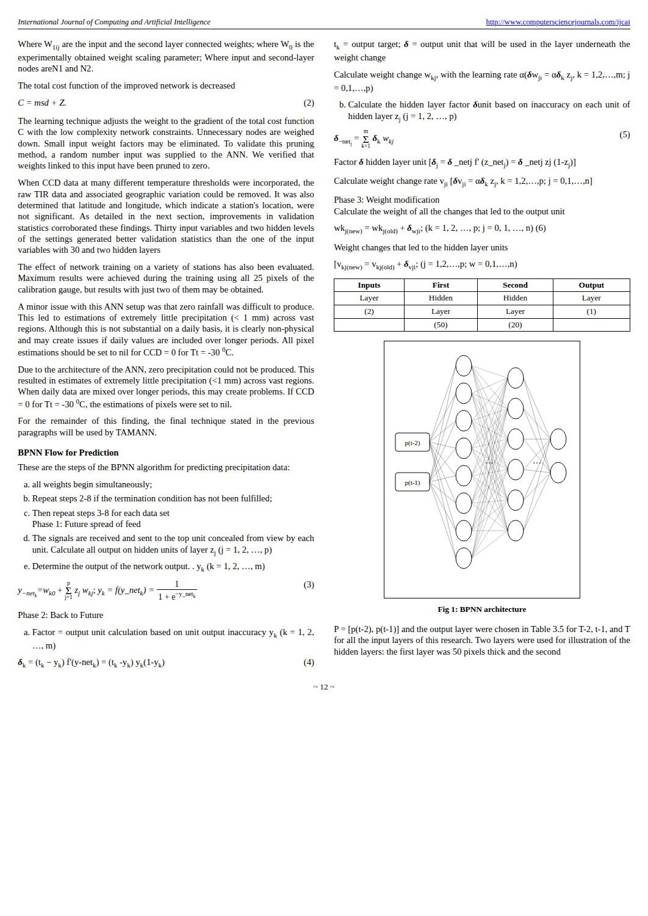International Journal of Computing and Artificial Intelligence http://www.computersciencejournals.com/ijcai
Where W1ij are the input and the second layer connected weights; where W0 is the experimentally obtained weight scaling parameter; Where input and second-layer nodes areN1 and N2.
The total cost function of the improved network is decreased
C = msd + Z.(2)
The learning technique adjusts the weight to the gradient of the total cost function C with the low complexity network constraints. Unnecessary nodes are weighed down. Small input weight factors may be eliminated. To validate this pruning method, a random number input was supplied to the ANN. We verified that weights linked to this input have been pruned to zero.
When CCD data at many different temperature thresholds were incorporated, the raw TIR data and associated geographic variation could be removed. It was also determined that latitude and longitude, which indicate a station's location, were not significant. As detailed in the next section, improvements in validation statistics corroborated these findings. Thirty input variables and two hidden levels of the settings generated better validation statistics than the one of the input variables with 30 and two hidden layers
The effect of network training on a variety of stations has also been evaluated. Maximum results were achieved during the training using all 25 pixels of the calibration gauge, but results with just two of them may be obtained.
A minor issue with this ANN setup was that zero rainfall was difficult to produce. This led to estimations of extremely little precipitation (< 1 mm) across vast regions. Although this is not substantial on a daily basis, it is clearly non-physical and may create issues if daily values are included over longer periods. All pixel estimations should be set to nil for CCD = 0 for Tt = -30 0C.
Due to the architecture of the ANN, zero precipitation could not be produced. This resulted in estimates of extremely little precipitation (<1 mm) across vast regions. When daily data are mixed over longer periods, this may create problems. If CCD = 0 for Tt = -30 0C, the estimations of pixels were set to nil.
For the remainder of this finding, the final technique stated in the previous paragraphs will be used by TAMANN.
BPNN Flow for Prediction
These are the steps of the BPNN algorithm for predicting precipitation data:
all weights begin simultaneously;
Repeat steps 2-8 if the termination condition has not been fulfilled;
Then repeat steps 3-8 for each data set
Phase 1: Future spread of feed
The signals are received and sent to the top unit concealed from view by each unit. Calculate all output on hidden units of layer zj (j = 1, 2, …, p)
Determine the output of the network output. . yk (k = 1, 2, …, m)
y−netk=wk0 + pΣj=1 zj wkj; yk = f(y_netk) = 11 + e−y_netk (3)
Phase 2: Back to Future
Factor = output unit calculation based on unit output inaccuracy yk (k = 1, 2, …, m)
δk = (tk − yk) f'(y-netk) = (tk -yk) yk(1-yk) (4)
tk = output target; δ = output unit that will be used in the layer underneath the weight change
Calculate weight change wkj, with the learning rate α(δwji = αδk zj, k = 1,2,…,m; j = 0,1,…,p)
Calculate the hidden layer factor δunit based on inaccuracy on each unit of hidden layer zj (j = 1, 2, …, p)
δ−netj = mΣk=1 δk wkj (5)
Factor δ hidden layer unit [δj = δ _netj f' (z_netj) = δ _netj zj (1-zj)]
Calculate weight change rate vji [δvji = αδk zj, k = 1,2,…,p; j = 0,1,…,n]
Phase 3: Weight modification
Calculate the weight of all the changes that led to the output unit
wkj(new) = wkj(old) + δwji; (k = 1, 2, …, p; j = 0, 1, …, n) (6)
Weight changes that led to the hidden layer units
[vkj(new) = vkj(old) + δvji; (j = 1,2,…,p; w = 0,1,…,n)
| Inputs | First | Second | Output |
| --- | --- | --- | --- |
| Layer | Hidden | Hidden | Layer |
| (2) | Layer | Layer | (1) |
| | (50) | (20) | |
p(t-2) p(t-1) … …
Fig 1: BPNN architecture
P = [p(t-2), p(t-1)] and the output layer were chosen in Table 3.5 for T-2, t-1, and T for all the input layers of this research. Two layers were used for illustration of the hidden layers: the first layer was 50 pixels thick and the second
~ 12 ~